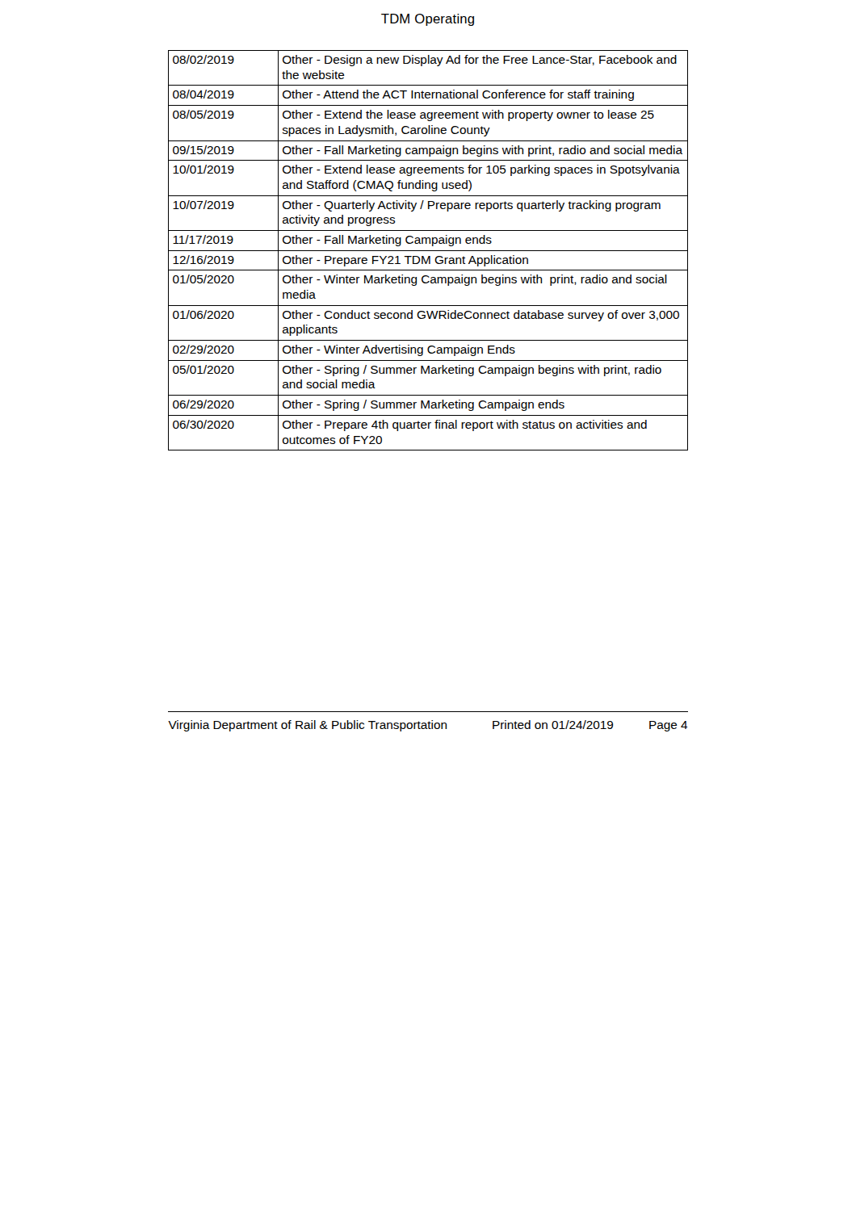TDM Operating
| 08/02/2019 | Other - Design a new Display Ad for the Free Lance-Star, Facebook and the website |
| 08/04/2019 | Other - Attend the ACT International Conference for staff training |
| 08/05/2019 | Other - Extend the lease agreement with property owner to lease 25 spaces in Ladysmith, Caroline County |
| 09/15/2019 | Other - Fall Marketing campaign begins with print, radio and social media |
| 10/01/2019 | Other - Extend lease agreements for 105 parking spaces in Spotsylvania and Stafford (CMAQ funding used) |
| 10/07/2019 | Other - Quarterly Activity / Prepare reports quarterly tracking program activity and progress |
| 11/17/2019 | Other - Fall Marketing Campaign ends |
| 12/16/2019 | Other - Prepare FY21 TDM Grant Application |
| 01/05/2020 | Other - Winter Marketing Campaign begins with print, radio and social media |
| 01/06/2020 | Other - Conduct second GWRideConnect database survey of over 3,000 applicants |
| 02/29/2020 | Other - Winter Advertising Campaign Ends |
| 05/01/2020 | Other - Spring / Summer Marketing Campaign begins with print, radio and social media |
| 06/29/2020 | Other - Spring / Summer Marketing Campaign ends |
| 06/30/2020 | Other - Prepare 4th quarter final report with status on activities and outcomes of FY20 |
Virginia Department of Rail & Public Transportation
Printed on 01/24/2019Page 4